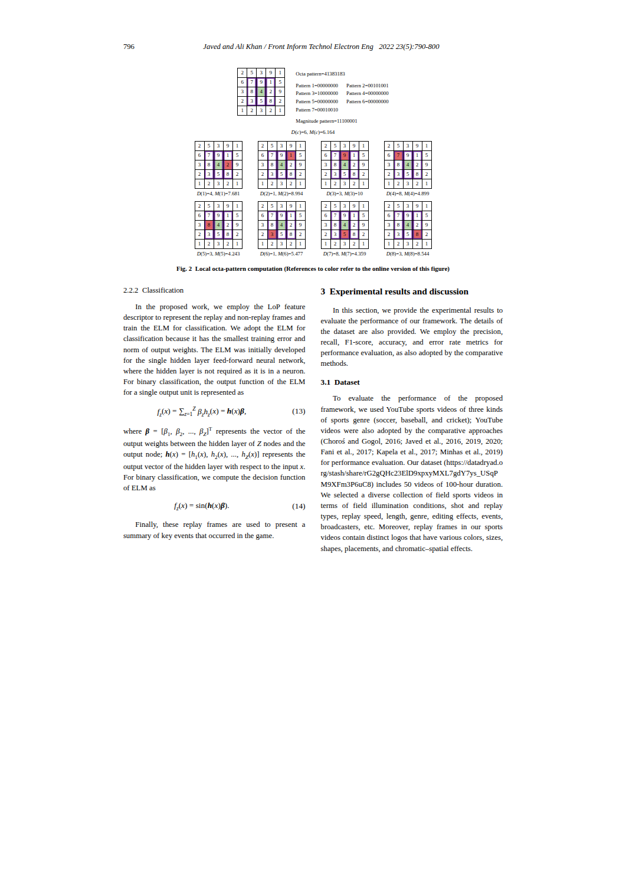796
Javed and Ali Khan / Front Inform Technol Electron Eng 2022 23(5):790-800
| 2 | 5 | 3 | 9 | 1 |
| 6 | 7 | 9 | 1 | 5 |
| 3 | 8 | 4 | 2 | 9 |
| 2 | 3 | 5 | 8 | 2 |
| 1 | 2 | 3 | 2 | 1 |
Octa pattern=41383183
Pattern 1=00000000
Pattern 2=00101001
Pattern 3=10000000
Pattern 4=00000000
Pattern 5=00000000
Pattern 6=00000000
Pattern 7=00010010
Magnitude pattern=11100001
D(c)=6, M(c)=6.164
| 2 | 5 | 3 | 9 | 1 |
| 6 | 7 | 9 | 1 | 5 |
| 3 | 8 | 4 | 2 | 9 |
| 2 | 3 | 5 | 8 | 2 |
| 1 | 2 | 3 | 2 | 1 |
D(1)=4, M(1)=7.681
| 2 | 5 | 3 | 9 | 1 |
| 6 | 7 | 9 | 1 | 5 |
| 3 | 8 | 4 | 2 | 9 |
| 2 | 3 | 5 | 8 | 2 |
| 1 | 2 | 3 | 2 | 1 |
D(2)=1, M(2)=8.994
| 2 | 5 | 3 | 9 | 1 |
| 6 | 7 | 9 | 1 | 5 |
| 3 | 8 | 4 | 2 | 9 |
| 2 | 3 | 5 | 8 | 2 |
| 1 | 2 | 3 | 2 | 1 |
D(3)=3, M(3)=10
| 2 | 5 | 3 | 9 | 1 |
| 6 | 7 | 9 | 1 | 5 |
| 3 | 8 | 4 | 2 | 9 |
| 2 | 3 | 5 | 8 | 2 |
| 1 | 2 | 3 | 2 | 1 |
D(4)=8, M(4)=4.899
| 2 | 5 | 3 | 9 | 1 |
| 6 | 7 | 9 | 1 | 5 |
| 3 | 8 | 4 | 2 | 9 |
| 2 | 3 | 5 | 8 | 2 |
| 1 | 2 | 3 | 2 | 1 |
D(5)=3, M(5)=4.243
| 2 | 5 | 3 | 9 | 1 |
| 6 | 7 | 9 | 1 | 5 |
| 3 | 8 | 4 | 2 | 9 |
| 2 | 3 | 5 | 8 | 2 |
| 1 | 2 | 3 | 2 | 1 |
D(6)=1, M(6)=5.477
| 2 | 5 | 3 | 9 | 1 |
| 6 | 7 | 9 | 1 | 5 |
| 3 | 8 | 4 | 2 | 9 |
| 2 | 3 | 5 | 8 | 2 |
| 1 | 2 | 3 | 2 | 1 |
D(7)=8, M(7)=4.359
| 2 | 5 | 3 | 9 | 1 |
| 6 | 7 | 9 | 1 | 5 |
| 3 | 8 | 4 | 2 | 9 |
| 2 | 3 | 5 | 8 | 2 |
| 1 | 2 | 3 | 2 | 1 |
D(8)=3, M(8)=8.544
Fig. 2 Local octa-pattern computation (References to color refer to the online version of this figure)
2.2.2 Classification
In the proposed work, we employ the LoP feature descriptor to represent the replay and non-replay frames and train the ELM for classification. We adopt the ELM for classification because it has the smallest training error and norm of output weights. The ELM was initially developed for the single hidden layer feed-forward neural network, where the hidden layer is not required as it is in a neuron. For binary classification, the output function of the ELM for a single output unit is represented as
fz(x) = ∑z=1Z βzhz(x) = h(x)β,
(13)
where β = [β1, β2, ..., βZ]T represents the vector of the output weights between the hidden layer of Z nodes and the output node; h(x) = [h1(x), h2(x), ..., hZ(x)] represents the output vector of the hidden layer with respect to the input x. For binary classification, we compute the decision function of ELM as
fz(x) = sin(h(x)β).
(14)
Finally, these replay frames are used to present a summary of key events that occurred in the game.
3 Experimental results and discussion
In this section, we provide the experimental results to evaluate the performance of our framework. The details of the dataset are also provided. We employ the precision, recall, F1-score, accuracy, and error rate metrics for performance evaluation, as also adopted by the comparative methods.
3.1 Dataset
To evaluate the performance of the proposed framework, we used YouTube sports videos of three kinds of sports genre (soccer, baseball, and cricket); YouTube videos were also adopted by the comparative approaches (Choroś and Gogol, 2016; Javed et al., 2016, 2019, 2020; Fani et al., 2017; Kapela et al., 2017; Minhas et al., 2019) for performance evaluation. Our dataset (https://datadryad.org/stash/share/rG2gQHc23ElD9xpxyMXL7gdY7ys_USqPM9XFm3P6uC8) includes 50 videos of 100-hour duration. We selected a diverse collection of field sports videos in terms of field illumination conditions, shot and replay types, replay speed, length, genre, editing effects, events, broadcasters, etc. Moreover, replay frames in our sports videos contain distinct logos that have various colors, sizes, shapes, placements, and chromatic–spatial effects.